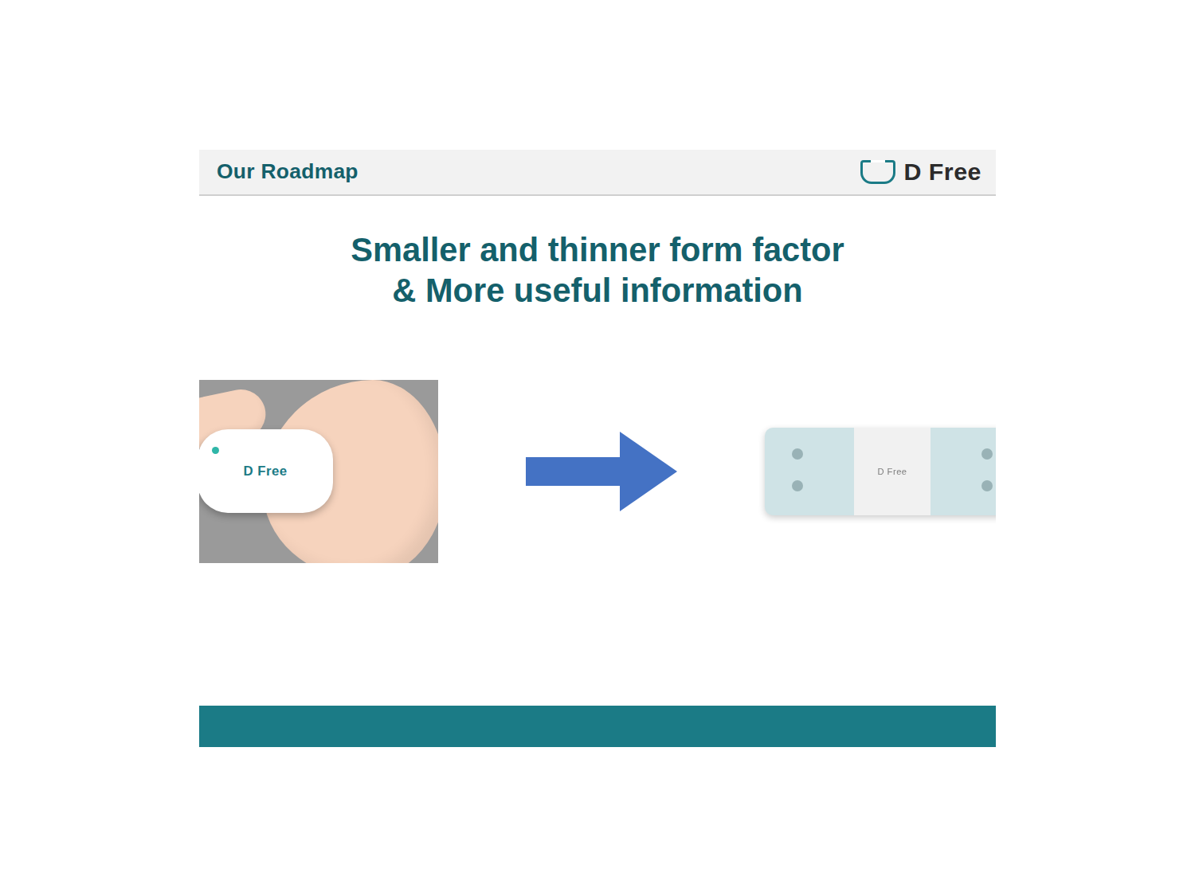Our Roadmap
D Free
Smaller and thinner form factor
& More useful information
D Free
D Free